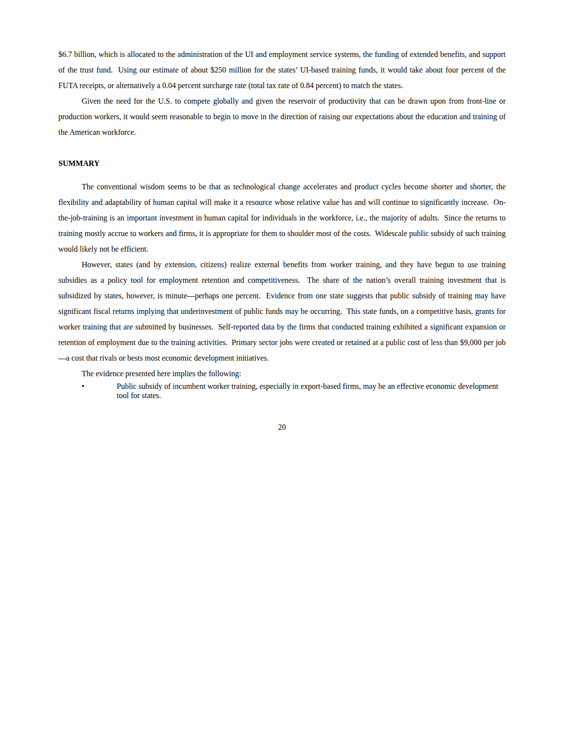$6.7 billion, which is allocated to the administration of the UI and employment service systems, the funding of extended benefits, and support of the trust fund. Using our estimate of about $250 million for the states’ UI-based training funds, it would take about four percent of the FUTA receipts, or alternatively a 0.04 percent surcharge rate (total tax rate of 0.84 percent) to match the states.
Given the need for the U.S. to compete globally and given the reservoir of productivity that can be drawn upon from front-line or production workers, it would seem reasonable to begin to move in the direction of raising our expectations about the education and training of the American workforce.
Summary
The conventional wisdom seems to be that as technological change accelerates and product cycles become shorter and shorter, the flexibility and adaptability of human capital will make it a resource whose relative value has and will continue to significantly increase. On-the-job-training is an important investment in human capital for individuals in the workforce, i.e., the majority of adults. Since the returns to training mostly accrue to workers and firms, it is appropriate for them to shoulder most of the costs. Widescale public subsidy of such training would likely not be efficient.
However, states (and by extension, citizens) realize external benefits from worker training, and they have begun to use training subsidies as a policy tool for employment retention and competitiveness. The share of the nation’s overall training investment that is subsidized by states, however, is minute—perhaps one percent. Evidence from one state suggests that public subsidy of training may have significant fiscal returns implying that underinvestment of public funds may be occurring. This state funds, on a competitive basis, grants for worker training that are submitted by businesses. Self-reported data by the firms that conducted training exhibited a significant expansion or retention of employment due to the training activities. Primary sector jobs were created or retained at a public cost of less than $9,000 per job—a cost that rivals or bests most economic development initiatives.
The evidence presented here implies the following:
Public subsidy of incumbent worker training, especially in export-based firms, may be an effective economic development tool for states.
20